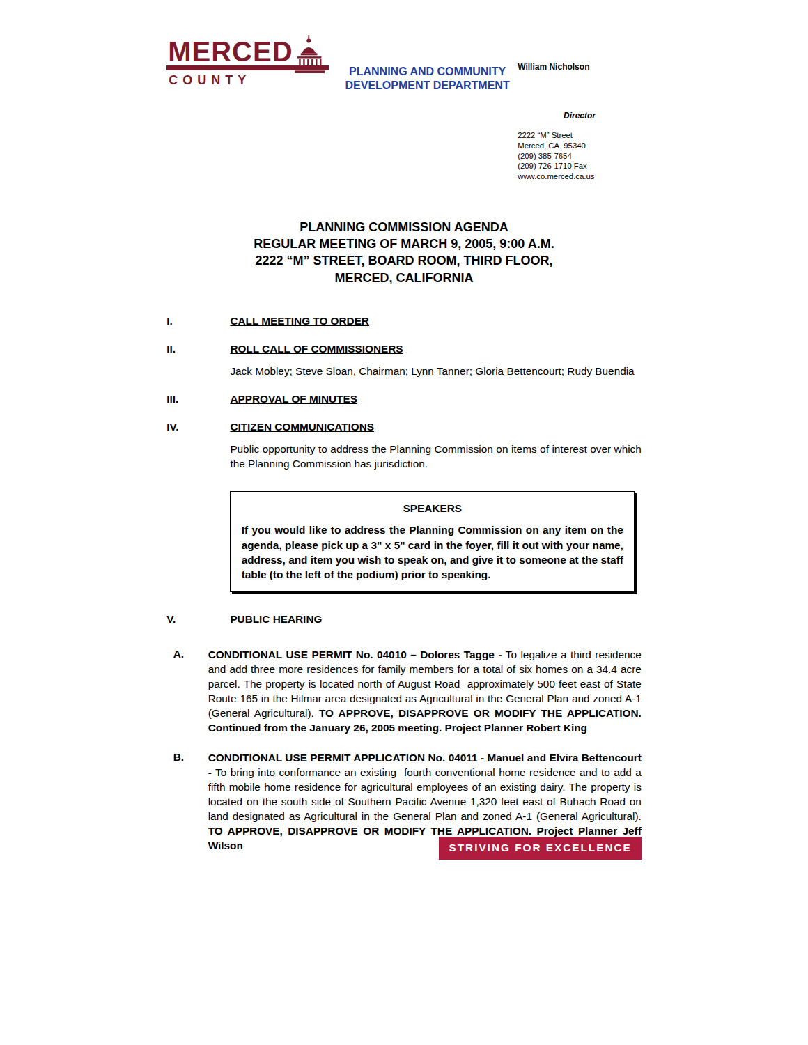MERCED
COUNTY
PLANNING AND COMMUNITY
DEVELOPMENT DEPARTMENT
William Nicholson
Director
2222 “M” Street
Merced, CA 95340
(209) 385-7654
(209) 726-1710 Fax
www.co.merced.ca.us
PLANNING COMMISSION AGENDA
REGULAR MEETING OF MARCH 9, 2005, 9:00 A.M.
2222 “M” STREET, BOARD ROOM, THIRD FLOOR,
MERCED, CALIFORNIA
I.
CALL MEETING TO ORDER
II.
ROLL CALL OF COMMISSIONERS
Jack Mobley; Steve Sloan, Chairman; Lynn Tanner; Gloria Bettencourt; Rudy Buendia
III.
APPROVAL OF MINUTES
IV.
CITIZEN COMMUNICATIONS
Public opportunity to address the Planning Commission on items of interest over which the Planning Commission has jurisdiction.
SPEAKERS
If you would like to address the Planning Commission on any item on the agenda, please pick up a 3" x 5" card in the foyer, fill it out with your name, address, and item you wish to speak on, and give it to someone at the staff table (to the left of the podium) prior to speaking.
V.
PUBLIC HEARING
A.
CONDITIONAL USE PERMIT No. 04010 – Dolores Tagge - To legalize a third residence and add three more residences for family members for a total of six homes on a 34.4 acre parcel. The property is located north of August Road approximately 500 feet east of State Route 165 in the Hilmar area designated as Agricultural in the General Plan and zoned A-1 (General Agricultural). TO APPROVE, DISAPPROVE OR MODIFY THE APPLICATION. Continued from the January 26, 2005 meeting. Project Planner Robert King
B.
CONDITIONAL USE PERMIT APPLICATION No. 04011 - Manuel and Elvira Bettencourt - To bring into conformance an existing fourth conventional home residence and to add a fifth mobile home residence for agricultural employees of an existing dairy. The property is located on the south side of Southern Pacific Avenue 1,320 feet east of Buhach Road on land designated as Agricultural in the General Plan and zoned A-1 (General Agricultural). TO APPROVE, DISAPPROVE OR MODIFY THE APPLICATION. Project Planner Jeff Wilson
STRIVING FOR EXCELLENCE